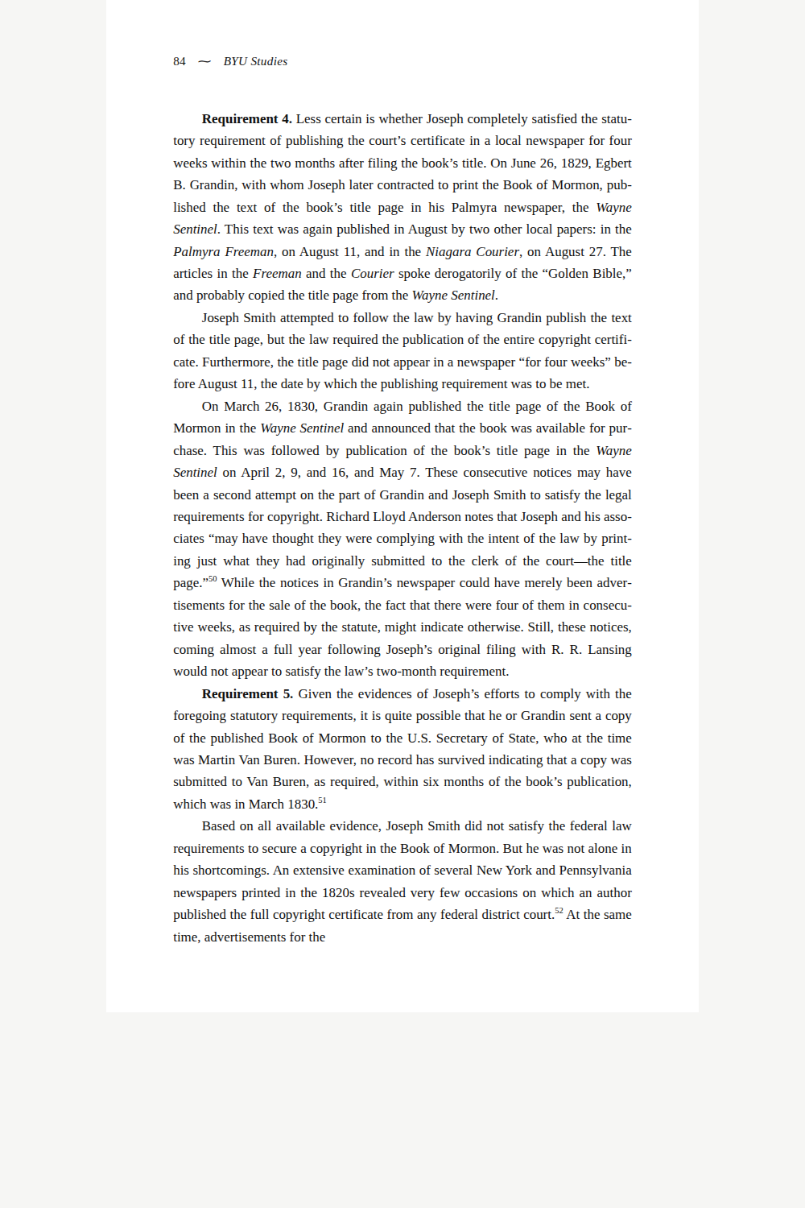84∼BYU Studies
Requirement 4. Less certain is whether Joseph completely satisfied the statutory requirement of publishing the court’s certificate in a local newspaper for four weeks within the two months after filing the book’s title. On June 26, 1829, Egbert B. Grandin, with whom Joseph later contracted to print the Book of Mormon, published the text of the book’s title page in his Palmyra newspaper, the Wayne Sentinel. This text was again published in August by two other local papers: in the Palmyra Freeman, on August 11, and in the Niagara Courier, on August 27. The articles in the Freeman and the Courier spoke derogatorily of the “Golden Bible,” and probably copied the title page from the Wayne Sentinel.
Joseph Smith attempted to follow the law by having Grandin publish the text of the title page, but the law required the publication of the entire copyright certificate. Furthermore, the title page did not appear in a newspaper “for four weeks” before August 11, the date by which the publishing requirement was to be met.
On March 26, 1830, Grandin again published the title page of the Book of Mormon in the Wayne Sentinel and announced that the book was available for purchase. This was followed by publication of the book’s title page in the Wayne Sentinel on April 2, 9, and 16, and May 7. These consecutive notices may have been a second attempt on the part of Grandin and Joseph Smith to satisfy the legal requirements for copyright. Richard Lloyd Anderson notes that Joseph and his associates “may have thought they were complying with the intent of the law by printing just what they had originally submitted to the clerk of the court—the title page.”50 While the notices in Grandin’s newspaper could have merely been advertisements for the sale of the book, the fact that there were four of them in consecutive weeks, as required by the statute, might indicate otherwise. Still, these notices, coming almost a full year following Joseph’s original filing with R. R. Lansing would not appear to satisfy the law’s two-month requirement.
Requirement 5. Given the evidences of Joseph’s efforts to comply with the foregoing statutory requirements, it is quite possible that he or Grandin sent a copy of the published Book of Mormon to the U.S. Secretary of State, who at the time was Martin Van Buren. However, no record has survived indicating that a copy was submitted to Van Buren, as required, within six months of the book’s publication, which was in March 1830.51
Based on all available evidence, Joseph Smith did not satisfy the federal law requirements to secure a copyright in the Book of Mormon. But he was not alone in his shortcomings. An extensive examination of several New York and Pennsylvania newspapers printed in the 1820s revealed very few occasions on which an author published the full copyright certificate from any federal district court.52 At the same time, advertisements for the